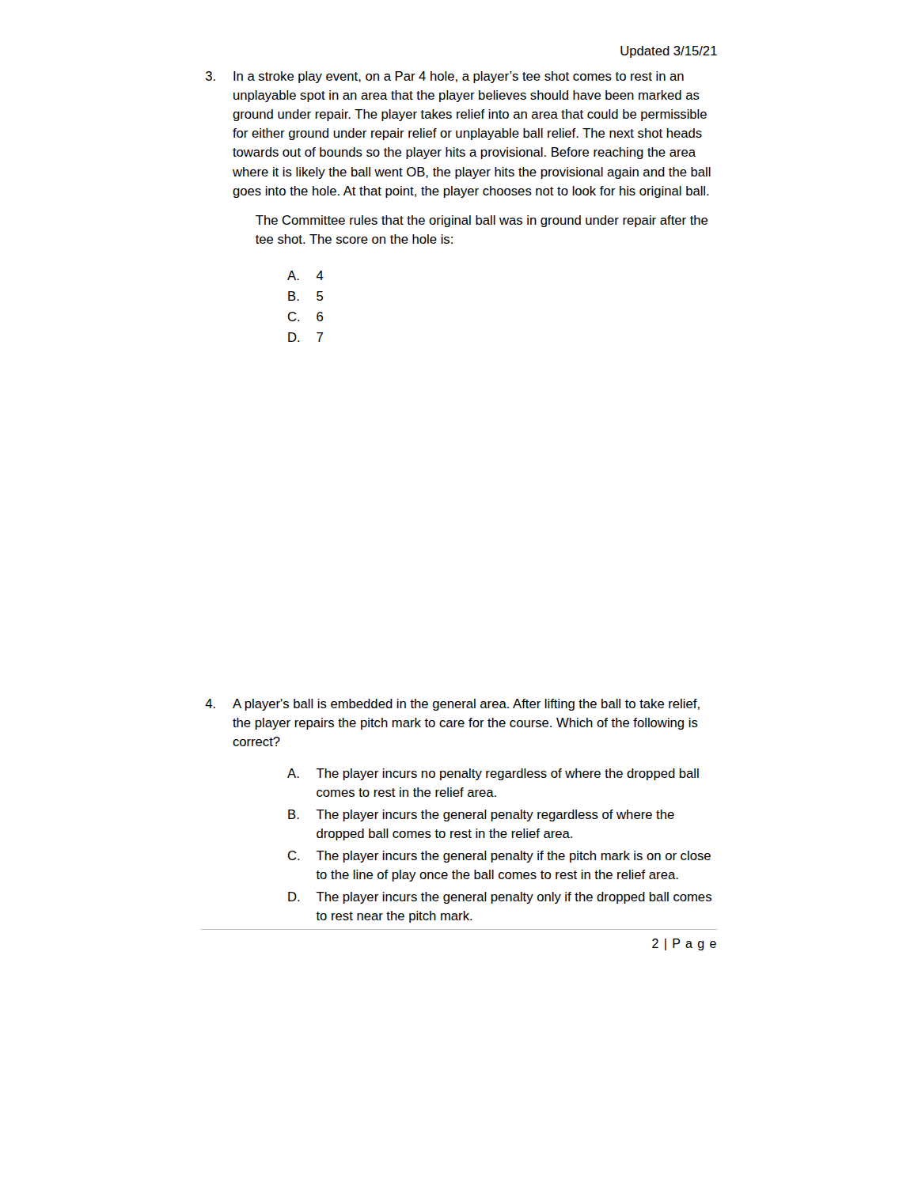Updated 3/15/21
3.
In a stroke play event, on a Par 4 hole, a player’s tee shot comes to rest in an unplayable spot in an area that the player believes should have been marked as ground under repair. The player takes relief into an area that could be permissible for either ground under repair relief or unplayable ball relief. The next shot heads towards out of bounds so the player hits a provisional. Before reaching the area where it is likely the ball went OB, the player hits the provisional again and the ball goes into the hole. At that point, the player chooses not to look for his original ball.
The Committee rules that the original ball was in ground under repair after the tee shot. The score on the hole is:
A. 4
B. 5
C. 6
D. 7
4.
A player's ball is embedded in the general area. After lifting the ball to take relief, the player repairs the pitch mark to care for the course. Which of the following is correct?
A. The player incurs no penalty regardless of where the dropped ball comes to rest in the relief area.
B. The player incurs the general penalty regardless of where the dropped ball comes to rest in the relief area.
C. The player incurs the general penalty if the pitch mark is on or close to the line of play once the ball comes to rest in the relief area.
D. The player incurs the general penalty only if the dropped ball comes to rest near the pitch mark.
2 | P a g e